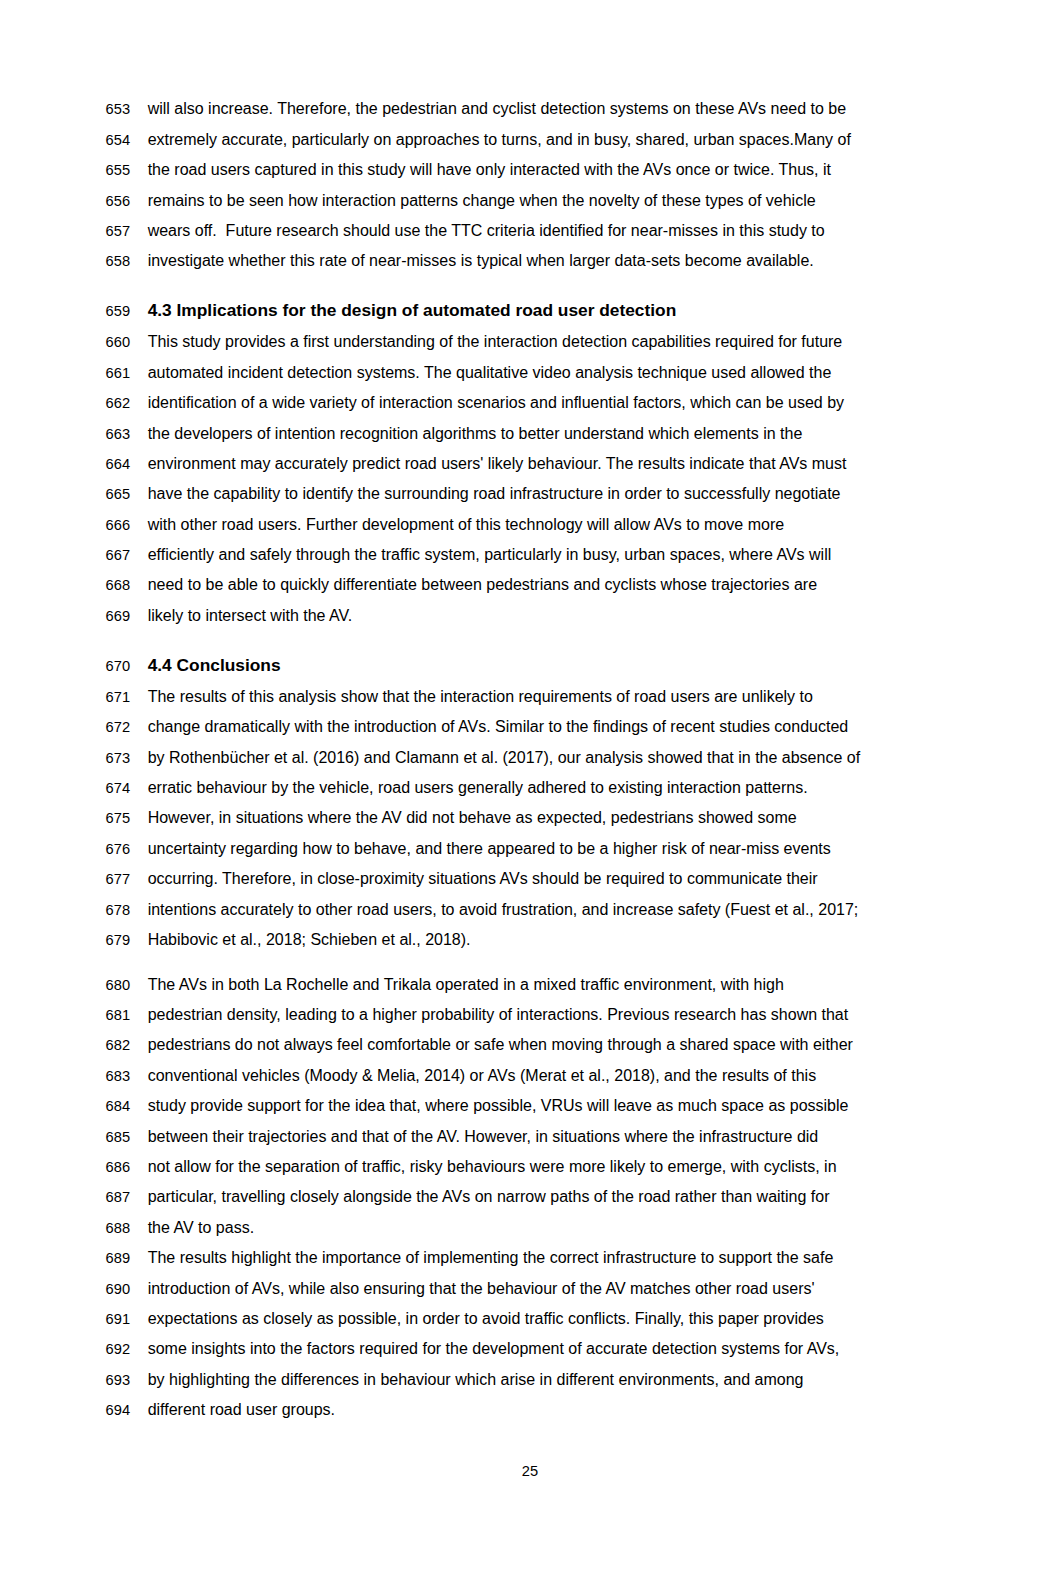653 will also increase. Therefore, the pedestrian and cyclist detection systems on these AVs need to be
654 extremely accurate, particularly on approaches to turns, and in busy, shared, urban spaces.Many of
655 the road users captured in this study will have only interacted with the AVs once or twice. Thus, it
656 remains to be seen how interaction patterns change when the novelty of these types of vehicle
657 wears off. Future research should use the TTC criteria identified for near-misses in this study to
658 investigate whether this rate of near-misses is typical when larger data-sets become available.
659
4.3 Implications for the design of automated road user detection
660 This study provides a first understanding of the interaction detection capabilities required for future
661 automated incident detection systems. The qualitative video analysis technique used allowed the
662 identification of a wide variety of interaction scenarios and influential factors, which can be used by
663 the developers of intention recognition algorithms to better understand which elements in the
664 environment may accurately predict road users' likely behaviour. The results indicate that AVs must
665 have the capability to identify the surrounding road infrastructure in order to successfully negotiate
666 with other road users. Further development of this technology will allow AVs to move more
667 efficiently and safely through the traffic system, particularly in busy, urban spaces, where AVs will
668 need to be able to quickly differentiate between pedestrians and cyclists whose trajectories are
669 likely to intersect with the AV.
670
4.4 Conclusions
671 The results of this analysis show that the interaction requirements of road users are unlikely to
672 change dramatically with the introduction of AVs. Similar to the findings of recent studies conducted
673 by Rothenbücher et al. (2016) and Clamann et al. (2017), our analysis showed that in the absence of
674 erratic behaviour by the vehicle, road users generally adhered to existing interaction patterns.
675 However, in situations where the AV did not behave as expected, pedestrians showed some
676 uncertainty regarding how to behave, and there appeared to be a higher risk of near-miss events
677 occurring. Therefore, in close-proximity situations AVs should be required to communicate their
678 intentions accurately to other road users, to avoid frustration, and increase safety (Fuest et al., 2017;
679 Habibovic et al., 2018; Schieben et al., 2018).
680 The AVs in both La Rochelle and Trikala operated in a mixed traffic environment, with high
681 pedestrian density, leading to a higher probability of interactions. Previous research has shown that
682 pedestrians do not always feel comfortable or safe when moving through a shared space with either
683 conventional vehicles (Moody & Melia, 2014) or AVs (Merat et al., 2018), and the results of this
684 study provide support for the idea that, where possible, VRUs will leave as much space as possible
685 between their trajectories and that of the AV. However, in situations where the infrastructure did
686 not allow for the separation of traffic, risky behaviours were more likely to emerge, with cyclists, in
687 particular, travelling closely alongside the AVs on narrow paths of the road rather than waiting for
688 the AV to pass.
689 The results highlight the importance of implementing the correct infrastructure to support the safe
690 introduction of AVs, while also ensuring that the behaviour of the AV matches other road users'
691 expectations as closely as possible, in order to avoid traffic conflicts. Finally, this paper provides
692 some insights into the factors required for the development of accurate detection systems for AVs,
693 by highlighting the differences in behaviour which arise in different environments, and among
694 different road user groups.
25